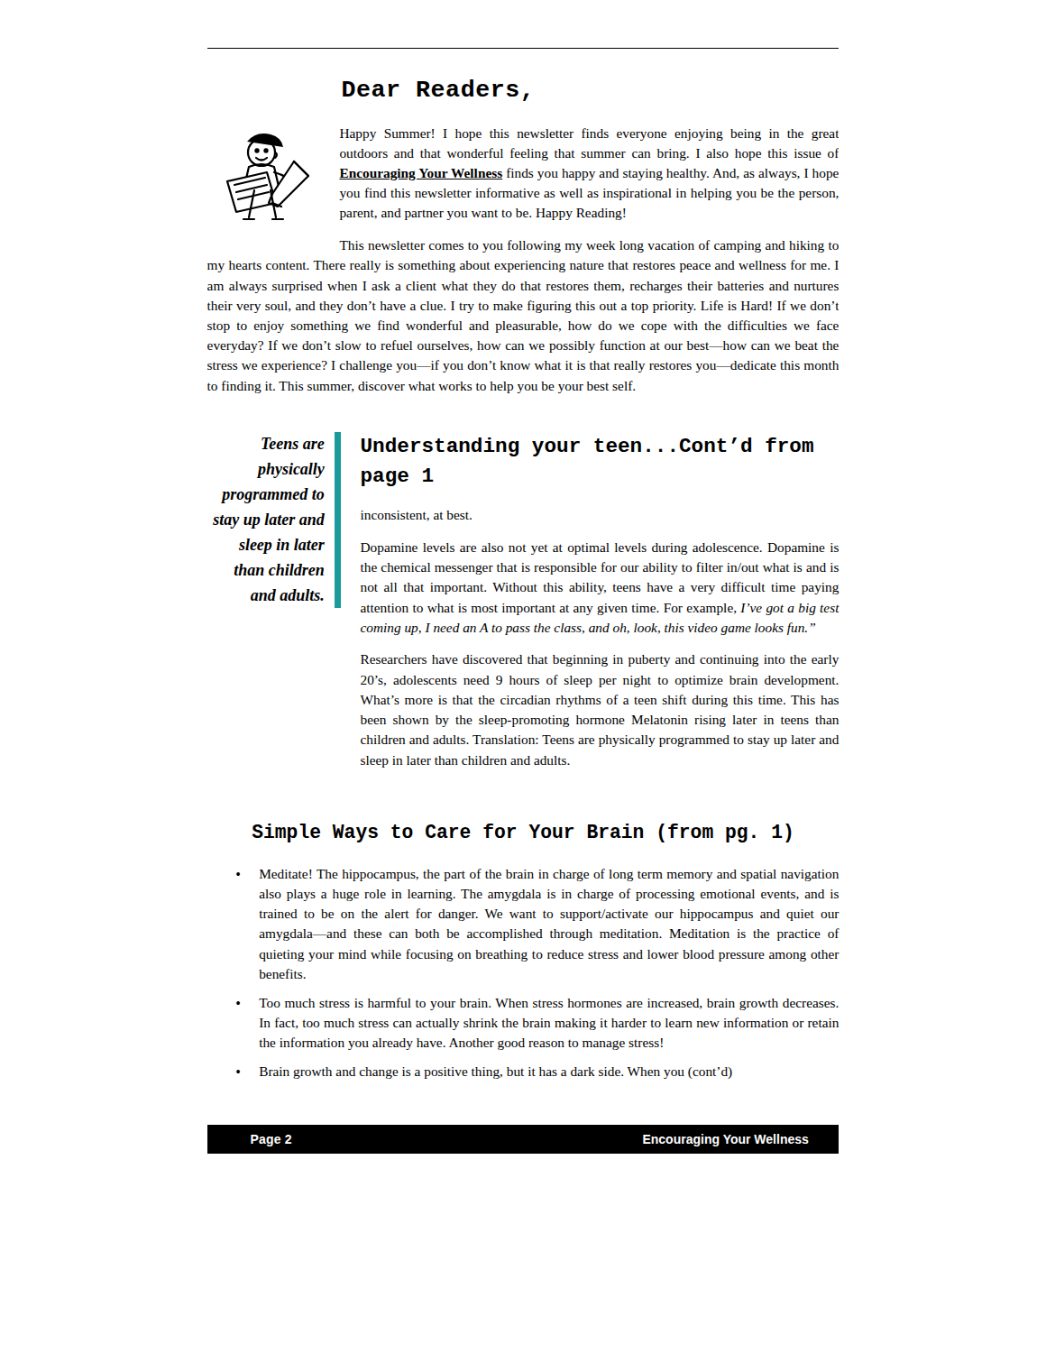Dear Readers,
Happy Summer! I hope this newsletter finds everyone enjoying being in the great outdoors and that wonderful feeling that summer can bring. I also hope this issue of Encouraging Your Wellness finds you happy and staying healthy. And, as always, I hope you find this newsletter informative as well as inspirational in helping you be the person, parent, and partner you want to be. Happy Reading!
This newsletter comes to you following my week long vacation of camping and hiking to my hearts content. There really is something about experiencing nature that restores peace and wellness for me. I am always surprised when I ask a client what they do that restores them, recharges their batteries and nurtures their very soul, and they don’t have a clue. I try to make figuring this out a top priority. Life is Hard! If we don’t stop to enjoy something we find wonderful and pleasurable, how do we cope with the difficulties we face everyday? If we don’t slow to refuel ourselves, how can we possibly function at our best—how can we beat the stress we experience? I challenge you—if you don’t know what it is that really restores you—dedicate this month to finding it. This summer, discover what works to help you be your best self.
Teens are physically programmed to stay up later and sleep in later than children and adults.
Understanding your teen...Cont’d from page 1
inconsistent, at best.
Dopamine levels are also not yet at optimal levels during adolescence. Dopamine is the chemical messenger that is responsible for our ability to filter in/out what is and is not all that important. Without this ability, teens have a very difficult time paying attention to what is most important at any given time. For example, I’ve got a big test coming up, I need an A to pass the class, and oh, look, this video game looks fun.”
Researchers have discovered that beginning in puberty and continuing into the early 20’s, adolescents need 9 hours of sleep per night to optimize brain development. What’s more is that the circadian rhythms of a teen shift during this time. This has been shown by the sleep-promoting hormone Melatonin rising later in teens than children and adults. Translation: Teens are physically programmed to stay up later and sleep in later than children and adults.
Simple Ways to Care for Your Brain (from pg. 1)
Meditate! The hippocampus, the part of the brain in charge of long term memory and spatial navigation also plays a huge role in learning. The amygdala is in charge of processing emotional events, and is trained to be on the alert for danger. We want to support/activate our hippocampus and quiet our amygdala—and these can both be accomplished through meditation. Meditation is the practice of quieting your mind while focusing on breathing to reduce stress and lower blood pressure among other benefits.
Too much stress is harmful to your brain. When stress hormones are increased, brain growth decreases. In fact, too much stress can actually shrink the brain making it harder to learn new information or retain the information you already have. Another good reason to manage stress!
Brain growth and change is a positive thing, but it has a dark side. When you (cont’d)
Page 2
Encouraging Your Wellness